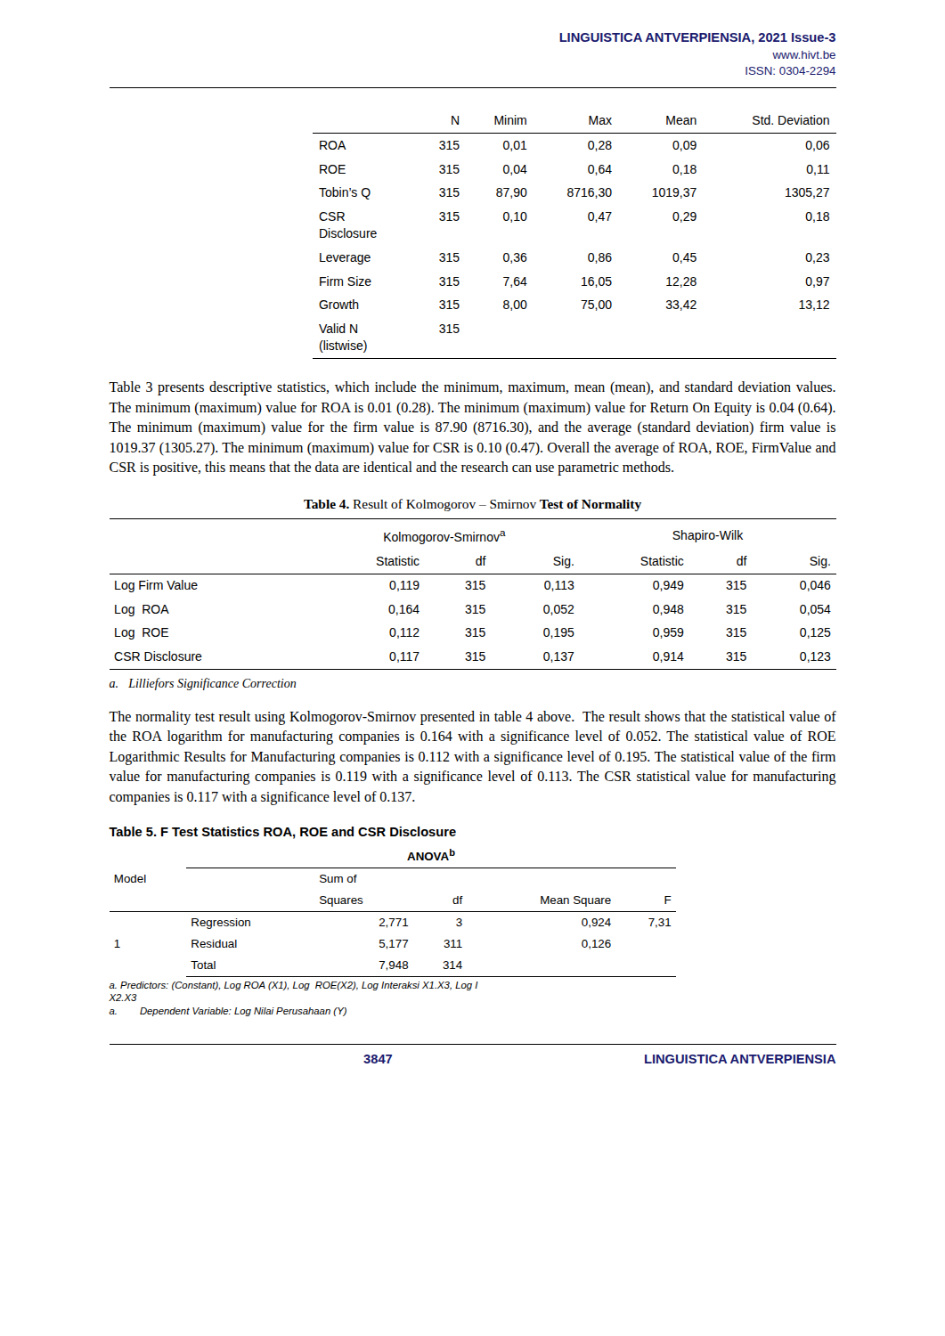LINGUISTICA ANTVERPIENSIA, 2021 Issue-3
www.hivt.be
ISSN: 0304-2294
| | N | Minim | Max | Mean | Std. Deviation |
| --- | --- | --- | --- | --- | --- |
| ROA | 315 | 0,01 | 0,28 | 0,09 | 0,06 |
| ROE | 315 | 0,04 | 0,64 | 0,18 | 0,11 |
| Tobin’s Q | 315 | 87,90 | 8716,30 | 1019,37 | 1305,27 |
| CSR Disclosure | 315 | 0,10 | 0,47 | 0,29 | 0,18 |
| Leverage | 315 | 0,36 | 0,86 | 0,45 | 0,23 |
| Firm Size | 315 | 7,64 | 16,05 | 12,28 | 0,97 |
| Growth | 315 | 8,00 | 75,00 | 33,42 | 13,12 |
| Valid N (listwise) | 315 | | | | |
Table 3 presents descriptive statistics, which include the minimum, maximum, mean (mean), and standard deviation values. The minimum (maximum) value for ROA is 0.01 (0.28). The minimum (maximum) value for Return On Equity is 0.04 (0.64). The minimum (maximum) value for the firm value is 87.90 (8716.30), and the average (standard deviation) firm value is 1019.37 (1305.27). The minimum (maximum) value for CSR is 0.10 (0.47). Overall the average of ROA, ROE, FirmValue and CSR is positive, this means that the data are identical and the research can use parametric methods.
Table 4. Result of Kolmogorov – Smirnov Test of Normality
| | Kolmogorov-Smirnov a | Shapiro-Wilk |
| --- | --- | --- |
| | Statistic | df | Sig. | Statistic | df | Sig. |
| Log Firm Value | 0,119 | 315 | 0,113 | 0,949 | 315 | 0,046 |
| Log ROA | 0,164 | 315 | 0,052 | 0,948 | 315 | 0,054 |
| Log ROE | 0,112 | 315 | 0,195 | 0,959 | 315 | 0,125 |
| CSR Disclosure | 0,117 | 315 | 0,137 | 0,914 | 315 | 0,123 |
a. Lilliefors Significance Correction
The normality test result using Kolmogorov-Smirnov presented in table 4 above. The result shows that the statistical value of the ROA logarithm for manufacturing companies is 0.164 with a significance level of 0.052. The statistical value of ROE Logarithmic Results for Manufacturing companies is 0.112 with a significance level of 0.195. The statistical value of the firm value for manufacturing companies is 0.119 with a significance level of 0.113. The CSR statistical value for manufacturing companies is 0.117 with a significance level of 0.137.
Table 5. F Test Statistics ROA, ROE and CSR Disclosure
| | ANOVA b |
| Model | | Sum of | | | |
| | | Squares | df | Mean Square | F |
| 1 | Regression | 2,771 | 3 | 0,924 | 7,31 |
| Residual | 5,177 | 311 | 0,126 | |
| Total | 7,948 | 314 | | |
a. Predictors: (Constant), Log ROA (X1), Log ROE(X2), Log Interaksi X1.X3, Log I
X2.X3
a. Dependent Variable: Log Nilai Perusahaan (Y)
3847 LINGUISTICA ANTVERPIENSIA